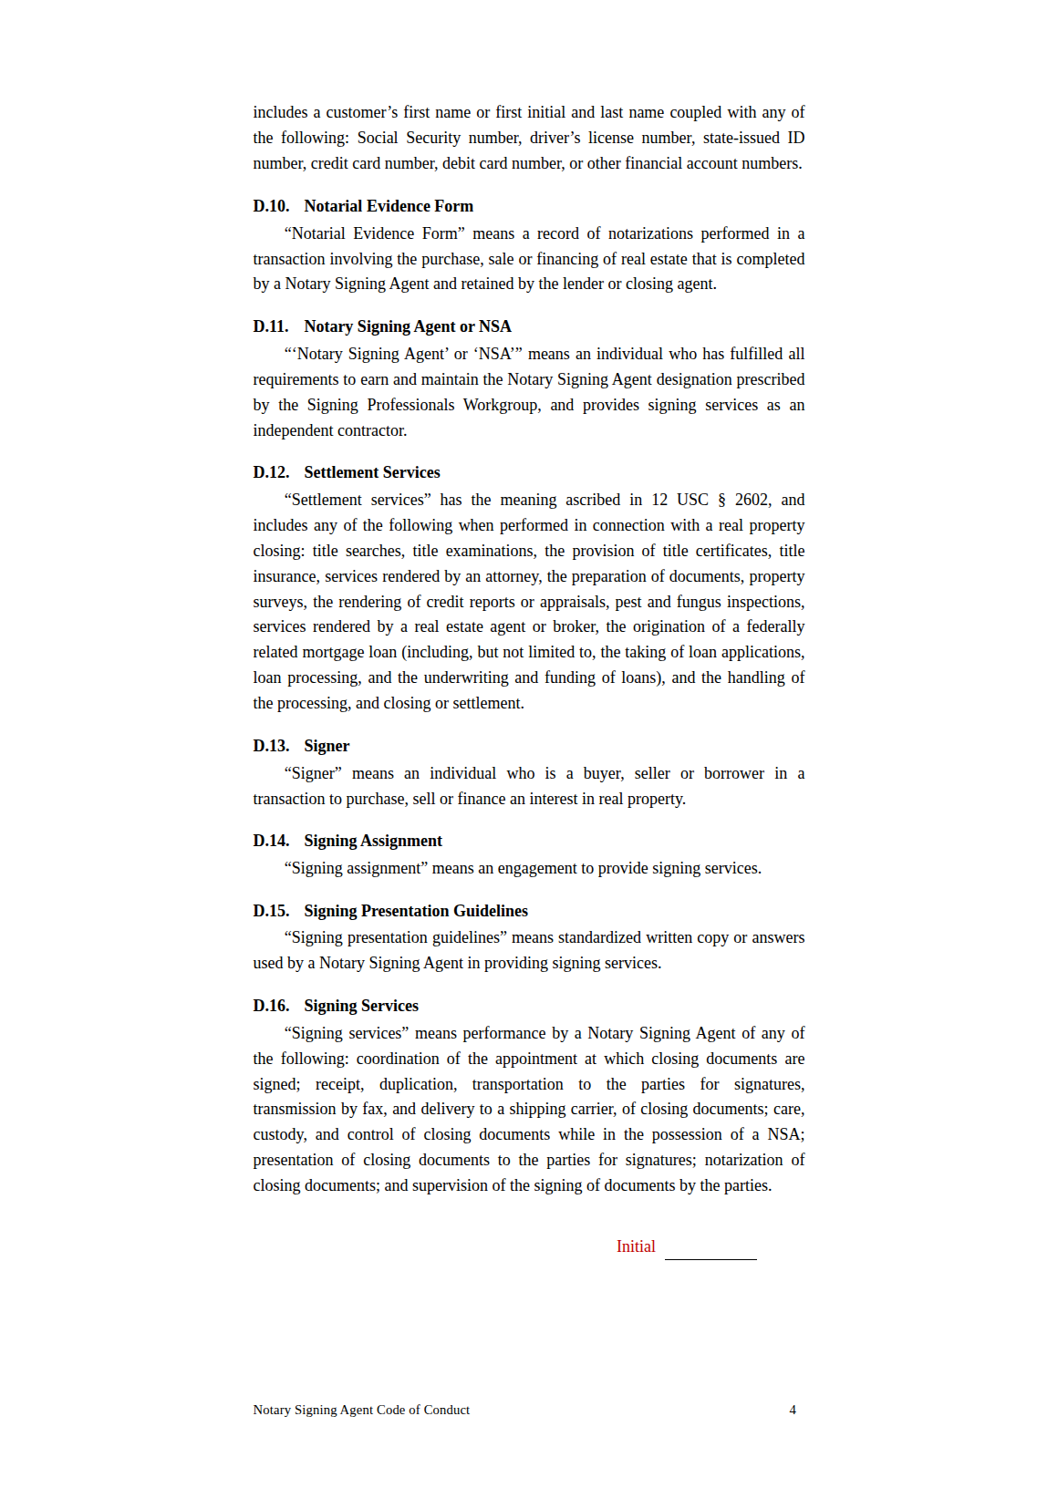includes a customer’s first name or first initial and last name coupled with any of the following: Social Security number, driver’s license number, state-issued ID number, credit card number, debit card number, or other financial account numbers.
D.10. Notarial Evidence Form
“Notarial Evidence Form” means a record of notarizations performed in a transaction involving the purchase, sale or financing of real estate that is completed by a Notary Signing Agent and retained by the lender or closing agent.
D.11. Notary Signing Agent or NSA
“‘Notary Signing Agent’ or ‘NSA’” means an individual who has fulfilled all requirements to earn and maintain the Notary Signing Agent designation prescribed by the Signing Professionals Workgroup, and provides signing services as an independent contractor.
D.12. Settlement Services
“Settlement services” has the meaning ascribed in 12 USC § 2602, and includes any of the following when performed in connection with a real property closing: title searches, title examinations, the provision of title certificates, title insurance, services rendered by an attorney, the preparation of documents, property surveys, the rendering of credit reports or appraisals, pest and fungus inspections, services rendered by a real estate agent or broker, the origination of a federally related mortgage loan (including, but not limited to, the taking of loan applications, loan processing, and the underwriting and funding of loans), and the handling of the processing, and closing or settlement.
D.13. Signer
“Signer” means an individual who is a buyer, seller or borrower in a transaction to purchase, sell or finance an interest in real property.
D.14. Signing Assignment
“Signing assignment” means an engagement to provide signing services.
D.15. Signing Presentation Guidelines
“Signing presentation guidelines” means standardized written copy or answers used by a Notary Signing Agent in providing signing services.
D.16. Signing Services
“Signing services” means performance by a Notary Signing Agent of any of the following: coordination of the appointment at which closing documents are signed; receipt, duplication, transportation to the parties for signatures, transmission by fax, and delivery to a shipping carrier, of closing documents; care, custody, and control of closing documents while in the possession of a NSA; presentation of closing documents to the parties for signatures; notarization of closing documents; and supervision of the signing of documents by the parties.
Initial
Notary Signing Agent Code of Conduct 4